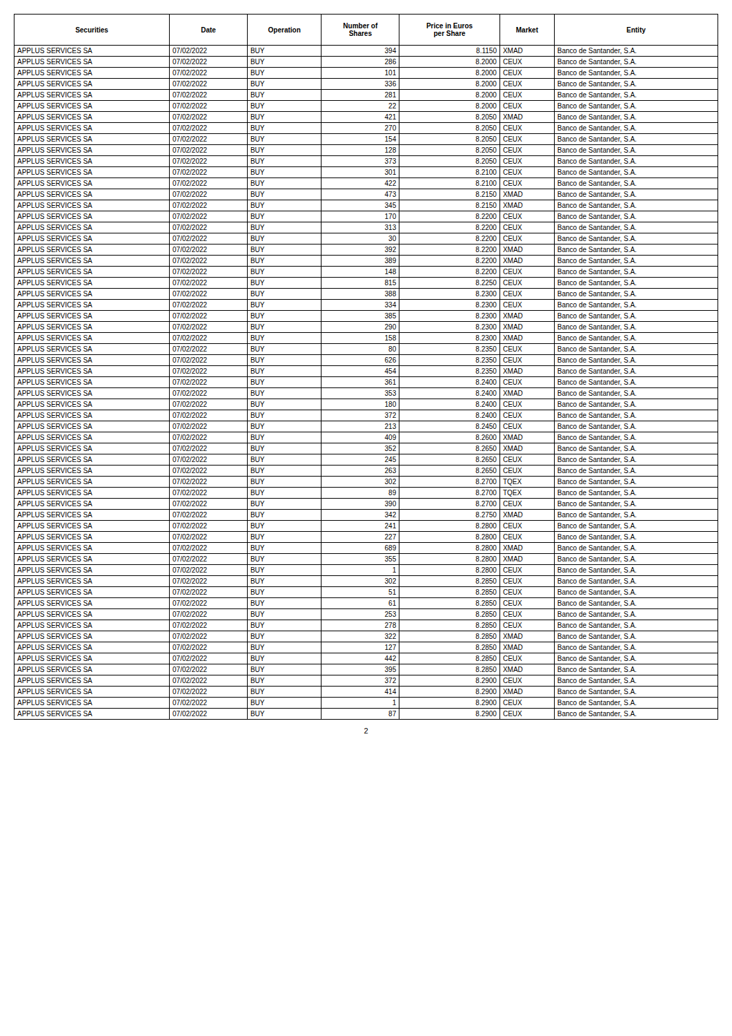| Securities | Date | Operation | Number of Shares | Price in Euros per Share | Market | Entity |
| --- | --- | --- | --- | --- | --- | --- |
| APPLUS SERVICES SA | 07/02/2022 | BUY | 394 | 8.1150 | XMAD | Banco de Santander, S.A. |
| APPLUS SERVICES SA | 07/02/2022 | BUY | 286 | 8.2000 | CEUX | Banco de Santander, S.A. |
| APPLUS SERVICES SA | 07/02/2022 | BUY | 101 | 8.2000 | CEUX | Banco de Santander, S.A. |
| APPLUS SERVICES SA | 07/02/2022 | BUY | 336 | 8.2000 | CEUX | Banco de Santander, S.A. |
| APPLUS SERVICES SA | 07/02/2022 | BUY | 281 | 8.2000 | CEUX | Banco de Santander, S.A. |
| APPLUS SERVICES SA | 07/02/2022 | BUY | 22 | 8.2000 | CEUX | Banco de Santander, S.A. |
| APPLUS SERVICES SA | 07/02/2022 | BUY | 421 | 8.2050 | XMAD | Banco de Santander, S.A. |
| APPLUS SERVICES SA | 07/02/2022 | BUY | 270 | 8.2050 | CEUX | Banco de Santander, S.A. |
| APPLUS SERVICES SA | 07/02/2022 | BUY | 154 | 8.2050 | CEUX | Banco de Santander, S.A. |
| APPLUS SERVICES SA | 07/02/2022 | BUY | 128 | 8.2050 | CEUX | Banco de Santander, S.A. |
| APPLUS SERVICES SA | 07/02/2022 | BUY | 373 | 8.2050 | CEUX | Banco de Santander, S.A. |
| APPLUS SERVICES SA | 07/02/2022 | BUY | 301 | 8.2100 | CEUX | Banco de Santander, S.A. |
| APPLUS SERVICES SA | 07/02/2022 | BUY | 422 | 8.2100 | CEUX | Banco de Santander, S.A. |
| APPLUS SERVICES SA | 07/02/2022 | BUY | 473 | 8.2150 | XMAD | Banco de Santander, S.A. |
| APPLUS SERVICES SA | 07/02/2022 | BUY | 345 | 8.2150 | XMAD | Banco de Santander, S.A. |
| APPLUS SERVICES SA | 07/02/2022 | BUY | 170 | 8.2200 | CEUX | Banco de Santander, S.A. |
| APPLUS SERVICES SA | 07/02/2022 | BUY | 313 | 8.2200 | CEUX | Banco de Santander, S.A. |
| APPLUS SERVICES SA | 07/02/2022 | BUY | 30 | 8.2200 | CEUX | Banco de Santander, S.A. |
| APPLUS SERVICES SA | 07/02/2022 | BUY | 392 | 8.2200 | XMAD | Banco de Santander, S.A. |
| APPLUS SERVICES SA | 07/02/2022 | BUY | 389 | 8.2200 | XMAD | Banco de Santander, S.A. |
| APPLUS SERVICES SA | 07/02/2022 | BUY | 148 | 8.2200 | CEUX | Banco de Santander, S.A. |
| APPLUS SERVICES SA | 07/02/2022 | BUY | 815 | 8.2250 | CEUX | Banco de Santander, S.A. |
| APPLUS SERVICES SA | 07/02/2022 | BUY | 388 | 8.2300 | CEUX | Banco de Santander, S.A. |
| APPLUS SERVICES SA | 07/02/2022 | BUY | 334 | 8.2300 | CEUX | Banco de Santander, S.A. |
| APPLUS SERVICES SA | 07/02/2022 | BUY | 385 | 8.2300 | XMAD | Banco de Santander, S.A. |
| APPLUS SERVICES SA | 07/02/2022 | BUY | 290 | 8.2300 | XMAD | Banco de Santander, S.A. |
| APPLUS SERVICES SA | 07/02/2022 | BUY | 158 | 8.2300 | XMAD | Banco de Santander, S.A. |
| APPLUS SERVICES SA | 07/02/2022 | BUY | 80 | 8.2350 | CEUX | Banco de Santander, S.A. |
| APPLUS SERVICES SA | 07/02/2022 | BUY | 626 | 8.2350 | CEUX | Banco de Santander, S.A. |
| APPLUS SERVICES SA | 07/02/2022 | BUY | 454 | 8.2350 | XMAD | Banco de Santander, S.A. |
| APPLUS SERVICES SA | 07/02/2022 | BUY | 361 | 8.2400 | CEUX | Banco de Santander, S.A. |
| APPLUS SERVICES SA | 07/02/2022 | BUY | 353 | 8.2400 | XMAD | Banco de Santander, S.A. |
| APPLUS SERVICES SA | 07/02/2022 | BUY | 180 | 8.2400 | CEUX | Banco de Santander, S.A. |
| APPLUS SERVICES SA | 07/02/2022 | BUY | 372 | 8.2400 | CEUX | Banco de Santander, S.A. |
| APPLUS SERVICES SA | 07/02/2022 | BUY | 213 | 8.2450 | CEUX | Banco de Santander, S.A. |
| APPLUS SERVICES SA | 07/02/2022 | BUY | 409 | 8.2600 | XMAD | Banco de Santander, S.A. |
| APPLUS SERVICES SA | 07/02/2022 | BUY | 352 | 8.2650 | XMAD | Banco de Santander, S.A. |
| APPLUS SERVICES SA | 07/02/2022 | BUY | 245 | 8.2650 | CEUX | Banco de Santander, S.A. |
| APPLUS SERVICES SA | 07/02/2022 | BUY | 263 | 8.2650 | CEUX | Banco de Santander, S.A. |
| APPLUS SERVICES SA | 07/02/2022 | BUY | 302 | 8.2700 | TQEX | Banco de Santander, S.A. |
| APPLUS SERVICES SA | 07/02/2022 | BUY | 89 | 8.2700 | TQEX | Banco de Santander, S.A. |
| APPLUS SERVICES SA | 07/02/2022 | BUY | 390 | 8.2700 | CEUX | Banco de Santander, S.A. |
| APPLUS SERVICES SA | 07/02/2022 | BUY | 342 | 8.2750 | XMAD | Banco de Santander, S.A. |
| APPLUS SERVICES SA | 07/02/2022 | BUY | 241 | 8.2800 | CEUX | Banco de Santander, S.A. |
| APPLUS SERVICES SA | 07/02/2022 | BUY | 227 | 8.2800 | CEUX | Banco de Santander, S.A. |
| APPLUS SERVICES SA | 07/02/2022 | BUY | 689 | 8.2800 | XMAD | Banco de Santander, S.A. |
| APPLUS SERVICES SA | 07/02/2022 | BUY | 355 | 8.2800 | XMAD | Banco de Santander, S.A. |
| APPLUS SERVICES SA | 07/02/2022 | BUY | 1 | 8.2800 | CEUX | Banco de Santander, S.A. |
| APPLUS SERVICES SA | 07/02/2022 | BUY | 302 | 8.2850 | CEUX | Banco de Santander, S.A. |
| APPLUS SERVICES SA | 07/02/2022 | BUY | 51 | 8.2850 | CEUX | Banco de Santander, S.A. |
| APPLUS SERVICES SA | 07/02/2022 | BUY | 61 | 8.2850 | CEUX | Banco de Santander, S.A. |
| APPLUS SERVICES SA | 07/02/2022 | BUY | 253 | 8.2850 | CEUX | Banco de Santander, S.A. |
| APPLUS SERVICES SA | 07/02/2022 | BUY | 278 | 8.2850 | CEUX | Banco de Santander, S.A. |
| APPLUS SERVICES SA | 07/02/2022 | BUY | 322 | 8.2850 | XMAD | Banco de Santander, S.A. |
| APPLUS SERVICES SA | 07/02/2022 | BUY | 127 | 8.2850 | XMAD | Banco de Santander, S.A. |
| APPLUS SERVICES SA | 07/02/2022 | BUY | 442 | 8.2850 | CEUX | Banco de Santander, S.A. |
| APPLUS SERVICES SA | 07/02/2022 | BUY | 395 | 8.2850 | XMAD | Banco de Santander, S.A. |
| APPLUS SERVICES SA | 07/02/2022 | BUY | 372 | 8.2900 | CEUX | Banco de Santander, S.A. |
| APPLUS SERVICES SA | 07/02/2022 | BUY | 414 | 8.2900 | XMAD | Banco de Santander, S.A. |
| APPLUS SERVICES SA | 07/02/2022 | BUY | 1 | 8.2900 | CEUX | Banco de Santander, S.A. |
| APPLUS SERVICES SA | 07/02/2022 | BUY | 87 | 8.2900 | CEUX | Banco de Santander, S.A. |
2